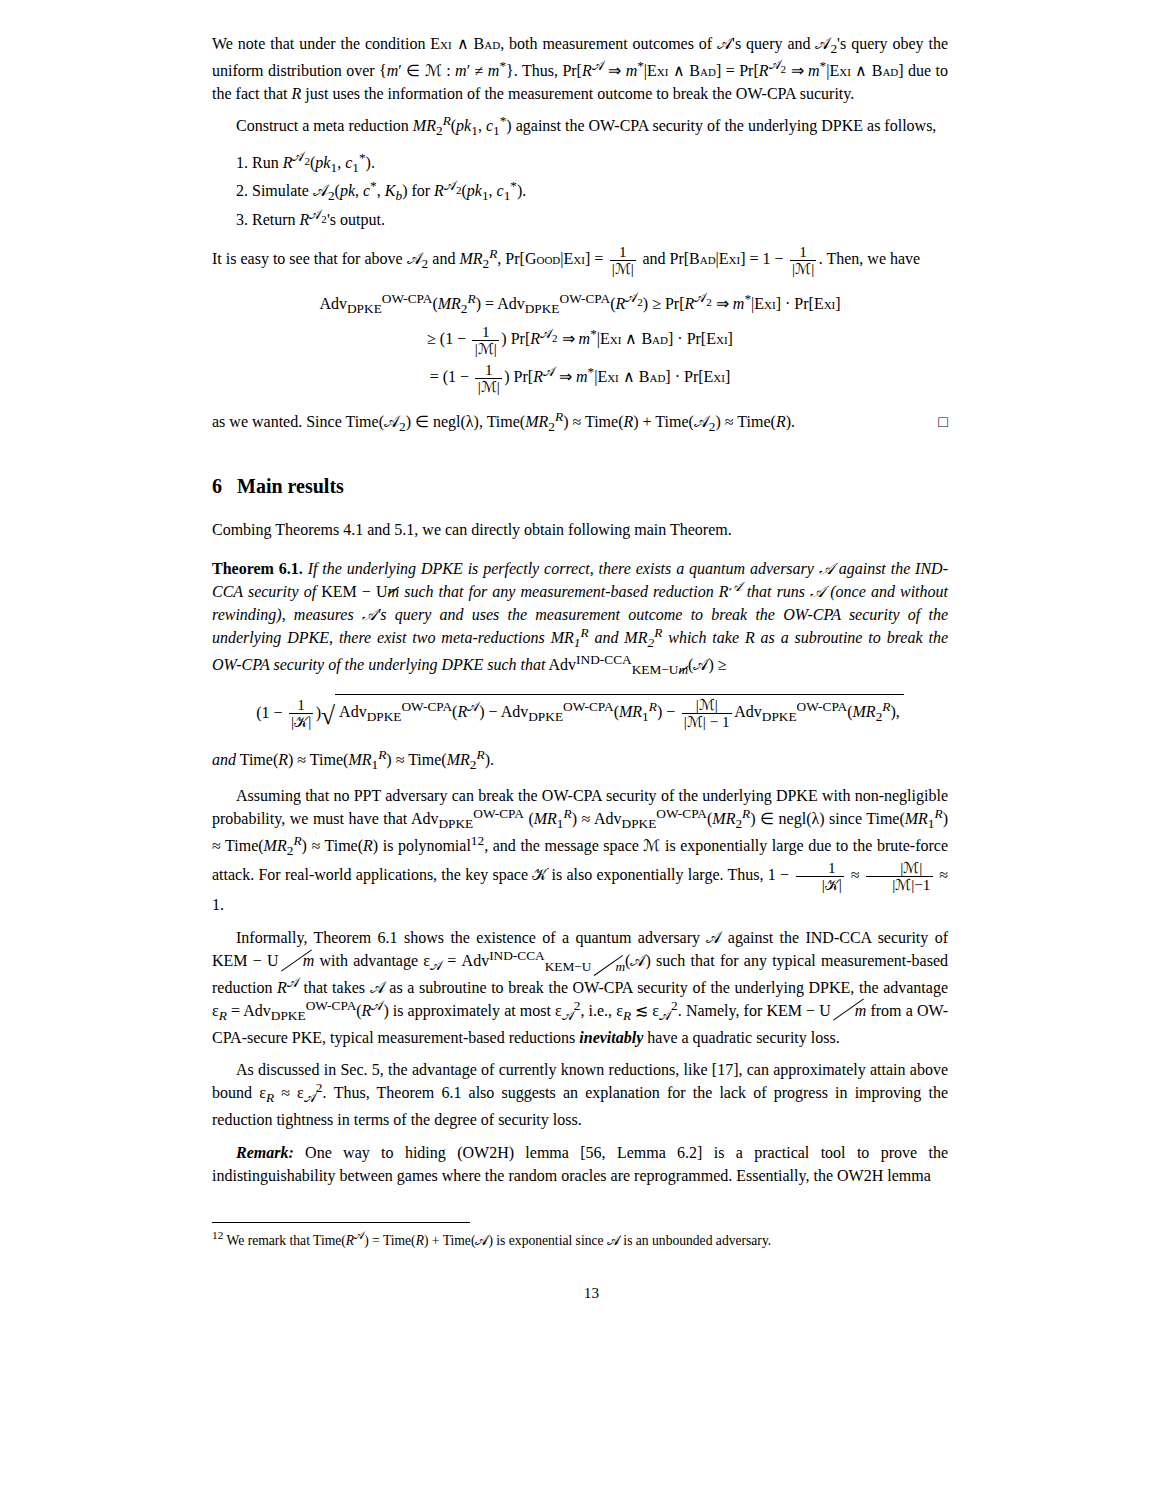We note that under the condition Exi ∧ Bad, both measurement outcomes of 𝒜's query and 𝒜2's query obey the uniform distribution over {m′ ∈ ℳ : m′ ≠ m*}. Thus, Pr[R𝒜 ⇒ m*|Exi ∧ Bad] = Pr[R𝒜2 ⇒ m*|Exi ∧ Bad] due to the fact that R just uses the information of the measurement outcome to break the OW-CPA sucurity.
Construct a meta reduction MR2R(pk1, c1*) against the OW-CPA security of the underlying DPKE as follows,
Run R𝒜2(pk1, c1*).
Simulate 𝒜2(pk, c*, Kb) for R𝒜2(pk1, c1*).
Return R𝒜2's output.
It is easy to see that for above 𝒜2 and MR2R, Pr[Good|Exi] = 1|ℳ| and Pr[Bad|Exi] = 1 − 1|ℳ|. Then, we have
AdvDPKEOW-CPA(MR2R) = AdvDPKEOW-CPA(R𝒜2) ≥ Pr[R𝒜2 ⇒ m*|Exi] · Pr[Exi] ≥ (1 − 1|ℳ|) Pr[R𝒜2 ⇒ m*|Exi ∧ Bad] · Pr[Exi] = (1 − 1|ℳ|) Pr[R𝒜 ⇒ m*|Exi ∧ Bad] · Pr[Exi]
as we wanted. Since Time(𝒜2) ∈ negl(λ), Time(MR2R) ≈ Time(R) + Time(𝒜2) ≈ Time(R). □
6 Main results
Combing Theorems 4.1 and 5.1, we can directly obtain following main Theorem.
Theorem 6.1. If the underlying DPKE is perfectly correct, there exists a quantum adversary 𝒜 against the IND-CCA security of KEM − Um such that for any measurement-based reduction R𝒜 that runs 𝒜 (once and without rewinding), measures 𝒜's query and uses the measurement outcome to break the OW-CPA security of the underlying DPKE, there exist two meta-reductions MR1R and MR2R which take R as a subroutine to break the OW-CPA security of the underlying DPKE such that AdvIND-CCAKEM−Um(𝒜) ≥
(1 − 1|𝒦|)√AdvDPKEOW-CPA(R𝒜) − AdvDPKEOW-CPA(MR1R) − |ℳ||ℳ| − 1 AdvDPKEOW-CPA(MR2R),
and Time(R) ≈ Time(MR1R) ≈ Time(MR2R).
Assuming that no PPT adversary can break the OW-CPA security of the underlying DPKE with non-negligible probability, we must have that AdvDPKEOW-CPA (MR1R) ≈ AdvDPKEOW-CPA(MR2R) ∈ negl(λ) since Time(MR1R) ≈ Time(MR2R) ≈ Time(R) is polynomial12, and the message space ℳ is exponentially large due to the brute-force attack. For real-world applications, the key space 𝒦 is also exponentially large. Thus, 1 − 1|𝒦| ≈ |ℳ||ℳ|−1 ≈ 1.
Informally, Theorem 6.1 shows the existence of a quantum adversary 𝒜 against the IND-CCA security of KEM − Um with advantage ε𝒜 = AdvIND-CCAKEM−Um(𝒜) such that for any typical measurement-based reduction R𝒜 that takes 𝒜 as a subroutine to break the OW-CPA security of the underlying DPKE, the advantage εR = AdvDPKEOW-CPA(R𝒜) is approximately at most ε𝒜2, i.e., εR ≲ ε𝒜2. Namely, for KEM − Um from a OW-CPA-secure PKE, typical measurement-based reductions inevitably have a quadratic security loss.
As discussed in Sec. 5, the advantage of currently known reductions, like [17], can approximately attain above bound εR ≈ ε𝒜2. Thus, Theorem 6.1 also suggests an explanation for the lack of progress in improving the reduction tightness in terms of the degree of security loss.
Remark: One way to hiding (OW2H) lemma [56, Lemma 6.2] is a practical tool to prove the indistinguishability between games where the random oracles are reprogrammed. Essentially, the OW2H lemma
12 We remark that Time(R𝒜) = Time(R) + Time(𝒜) is exponential since 𝒜 is an unbounded adversary.
13